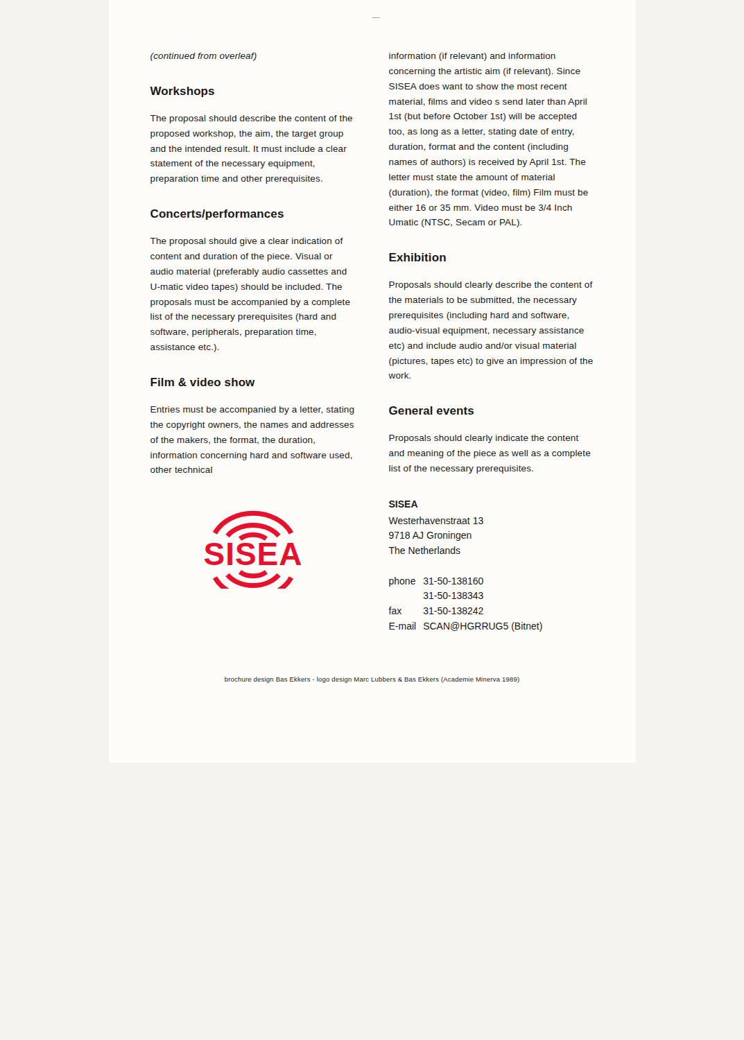—
(continued from overleaf)
Workshops
The proposal should describe the content of the proposed workshop, the aim, the target group and the intended result. It must include a clear statement of the necessary equipment, preparation time and other prerequisites.
Concerts/performances
The proposal should give a clear indication of content and duration of the piece. Visual or audio material (preferably audio cassettes and U-matic video tapes) should be included. The proposals must be accompanied by a complete list of the necessary prerequisites (hard and software, peripherals, preparation time, assistance etc.).
Film & video show
Entries must be accompanied by a letter, stating the copyright owners, the names and addresses of the makers, the format, the duration, information concerning hard and software used, other technical
SISEA
information (if relevant) and information concerning the artistic aim (if relevant). Since SISEA does want to show the most recent material, films and video s send later than April 1st (but before October 1st) will be accepted too, as long as a letter, stating date of entry, duration, format and the content (including names of authors) is received by April 1st. The letter must state the amount of material (duration), the format (video, film) Film must be either 16 or 35 mm. Video must be 3/4 Inch Umatic (NTSC, Secam or PAL).
Exhibition
Proposals should clearly describe the content of the materials to be submitted, the necessary prerequisites (including hard and software, audio-visual equipment, necessary assistance etc) and include audio and/or visual material (pictures, tapes etc) to give an impression of the work.
General events
Proposals should clearly indicate the content and meaning of the piece as well as a complete list of the necessary prerequisites.
SISEA
Westerhavenstraat 13
9718 AJ Groningen
The Netherlands
| phone | 31-50-138160 |
| | 31-50-138343 |
| fax | 31-50-138242 |
| E-mail | SCAN@HGRRUG5 (Bitnet) |
brochure design Bas Ekkers - logo design Marc Lubbers & Bas Ekkers (Academie Minerva 1989)